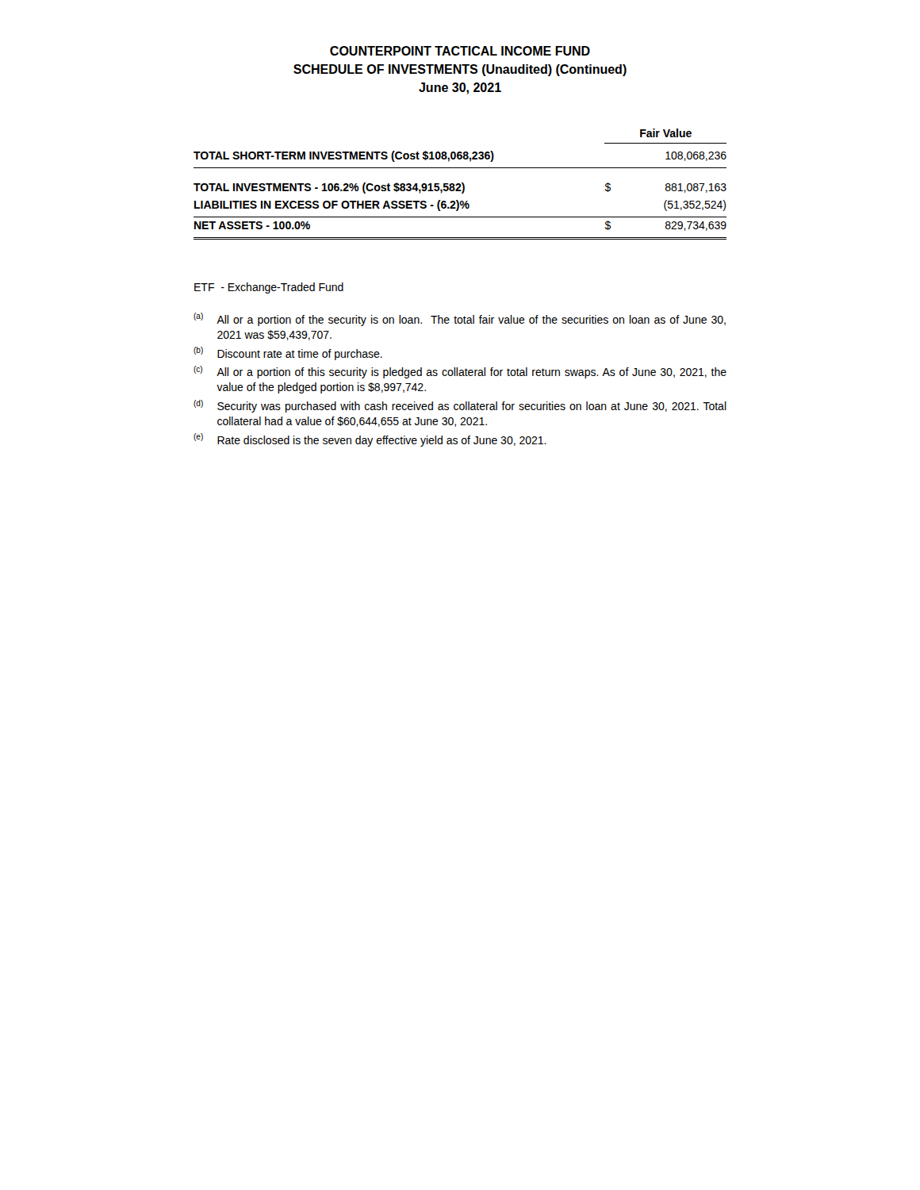COUNTERPOINT TACTICAL INCOME FUND
SCHEDULE OF INVESTMENTS (Unaudited) (Continued)
June 30, 2021
| | | Fair Value |
| TOTAL SHORT-TERM INVESTMENTS (Cost $108,068,236) | | | 108,068,236 |
| TOTAL INVESTMENTS - 106.2% (Cost $834,915,582) | | $ | 881,087,163 |
| LIABILITIES IN EXCESS OF OTHER ASSETS - (6.2)% | | | (51,352,524) |
| NET ASSETS - 100.0% | | $ | 829,734,639 |
ETF - Exchange-Traded Fund
(a) All or a portion of the security is on loan. The total fair value of the securities on loan as of June 30, 2021 was $59,439,707.
(b) Discount rate at time of purchase.
(c) All or a portion of this security is pledged as collateral for total return swaps. As of June 30, 2021, the value of the pledged portion is $8,997,742.
(d) Security was purchased with cash received as collateral for securities on loan at June 30, 2021. Total collateral had a value of $60,644,655 at June 30, 2021.
(e) Rate disclosed is the seven day effective yield as of June 30, 2021.